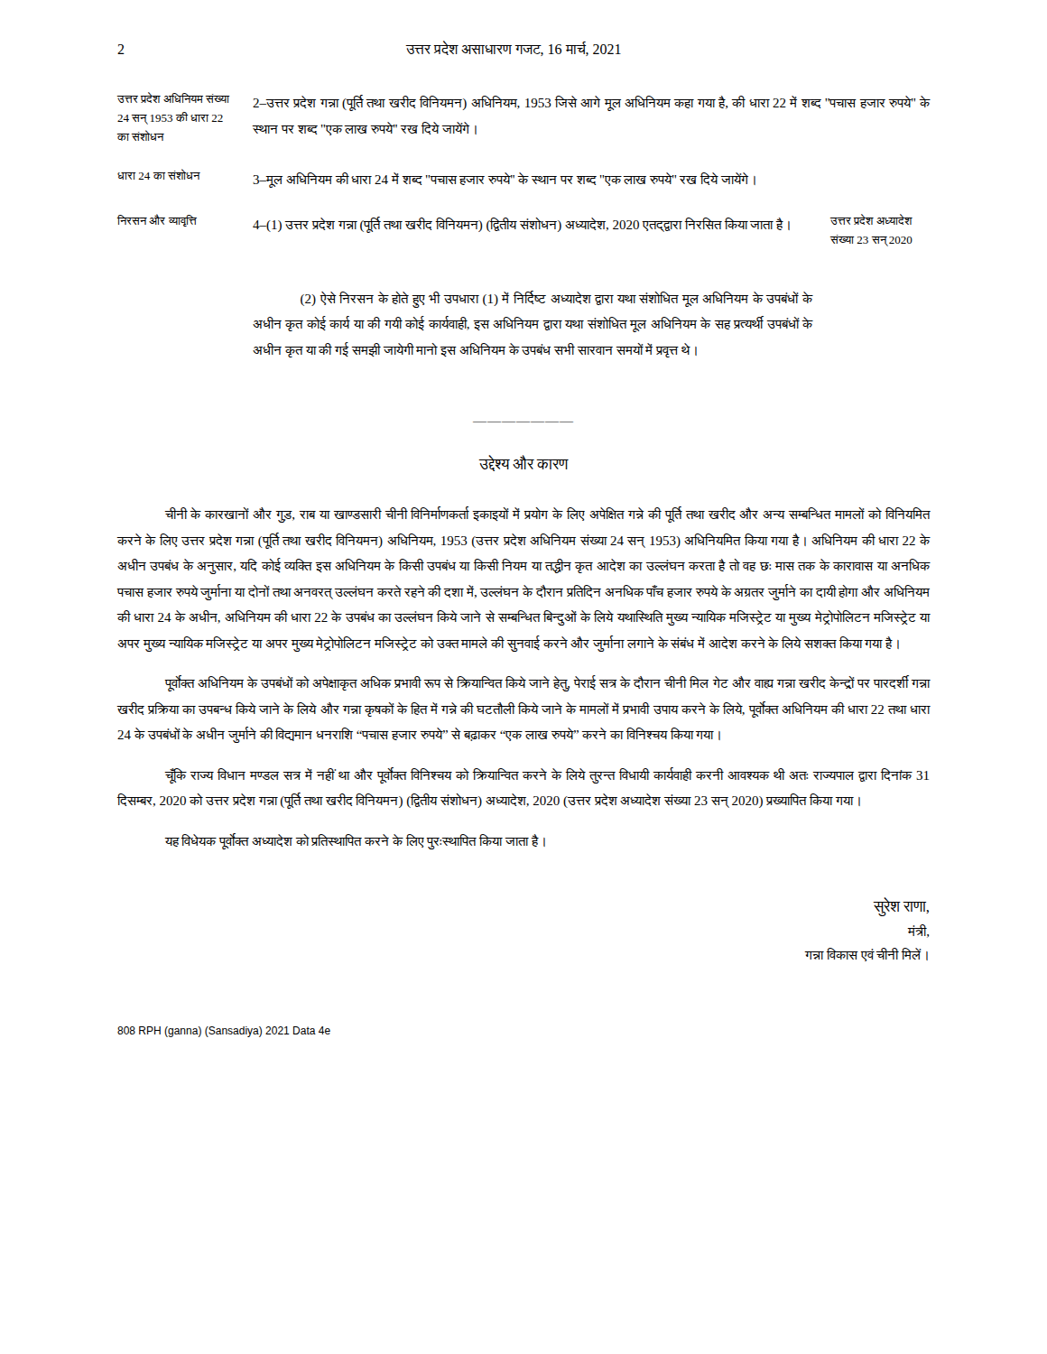2 उत्तर प्रदेश असाधारण गजट, 16 मार्च, 2021
उत्तर प्रदेश अधिनियम संख्या 24 सन् 1953 की धारा 22 का संशोधन
2–उत्तर प्रदेश गन्ना (पूर्ति तथा खरीद विनियमन) अधिनियम, 1953 जिसे आगे मूल अधिनियम कहा गया है, की धारा 22 में शब्द ''पचास हजार रुपये'' के स्थान पर शब्द ''एक लाख रुपये'' रख दिये जायेंगे।
धारा 24 का संशोधन
3–मूल अधिनियम की धारा 24 में शब्द ''पचास हजार रुपये'' के स्थान पर शब्द ''एक लाख रुपये'' रख दिये जायेंगे।
निरसन और व्यावृत्ति
4–(1) उत्तर प्रदेश गन्ना (पूर्ति तथा खरीद विनियमन) (द्वितीय संशोधन) अध्यादेश, 2020 एतद्द्वारा निरसित किया जाता है।
उत्तर प्रदेश अध्यादेश संख्या 23 सन् 2020
(2) ऐसे निरसन के होते हुए भी उपधारा (1) में निर्दिष्ट अध्यादेश द्वारा यथा संशोधित मूल अधिनियम के उपबंधों के अधीन कृत कोई कार्य या की गयी कोई कार्यवाही, इस अधिनियम द्वारा यथा संशोधित मूल अधिनियम के सह प्रत्यर्थी उपबंधों के अधीन कृत या की गई समझी जायेगी मानो इस अधिनियम के उपबंध सभी सारवान समयों में प्रवृत्त थे।
———————
उद्देश्य और कारण
चीनी के कारखानों और गुड़, राब या खाण्डसारी चीनी विनिर्माणकर्ता इकाइयों में प्रयोग के लिए अपेक्षित गन्ने की पूर्ति तथा खरीद और अन्य सम्बन्धित मामलों को विनियमित करने के लिए उत्तर प्रदेश गन्ना (पूर्ति तथा खरीद विनियमन) अधिनियम, 1953 (उत्तर प्रदेश अधिनियम संख्या 24 सन् 1953) अधिनियमित किया गया है। अधिनियम की धारा 22 के अधीन उपबंध के अनुसार, यदि कोई व्यक्ति इस अधिनियम के किसी उपबंध या किसी नियम या तद्धीन कृत आदेश का उल्लंघन करता है तो वह छः मास तक के कारावास या अनधिक पचास हजार रुपये जुर्माना या दोनों तथा अनवरत् उल्लंघन करते रहने की दशा में, उल्लंघन के दौरान प्रतिदिन अनधिक पाँच हजार रुपये के अग्रतर जुर्माने का दायी होगा और अधिनियम की धारा 24 के अधीन, अधिनियम की धारा 22 के उपबंध का उल्लंघन किये जाने से सम्बन्धित बिन्दुओं के लिये यथास्थिति मुख्य न्यायिक मजिस्ट्रेट या मुख्य मेट्रोपोलिटन मजिस्ट्रेट या अपर मुख्य न्यायिक मजिस्ट्रेट या अपर मुख्य मेट्रोपोलिटन मजिस्ट्रेट को उक्त मामले की सुनवाई करने और जुर्माना लगाने के संबंध में आदेश करने के लिये सशक्त किया गया है।
पूर्वोक्त अधिनियम के उपबंधों को अपेक्षाकृत अधिक प्रभावी रूप से क्रियान्वित किये जाने हेतु, पेराई सत्र के दौरान चीनी मिल गेट और वाह्य गन्ना खरीद केन्द्रों पर पारदर्शी गन्ना खरीद प्रक्रिया का उपबन्ध किये जाने के लिये और गन्ना कृषकों के हित में गन्ने की घटतौली किये जाने के मामलों में प्रभावी उपाय करने के लिये, पूर्वोक्त अधिनियम की धारा 22 तथा धारा 24 के उपबंधों के अधीन जुर्माने की विद्यमान धनराशि “पचास हजार रुपये” से बढ़ाकर “एक लाख रुपये” करने का विनिश्चय किया गया।
चूँकि राज्य विधान मण्डल सत्र में नहीं था और पूर्वोक्त विनिश्चय को क्रियान्वित करने के लिये तुरन्त विधायी कार्यवाही करनी आवश्यक थी अतः राज्यपाल द्वारा दिनांक 31 दिसम्बर, 2020 को उत्तर प्रदेश गन्ना (पूर्ति तथा खरीद विनियमन) (द्वितीय संशोधन) अध्यादेश, 2020 (उत्तर प्रदेश अध्यादेश संख्या 23 सन् 2020) प्रख्यापित किया गया।
यह विधेयक पूर्वोक्त अध्यादेश को प्रतिस्थापित करने के लिए पुरःस्थापित किया जाता है।
सुरेश राणा,
मंत्री,
गन्ना विकास एवं चीनी मिलें।
808 RPH (ganna) (Sansadiya) 2021 Data 4e